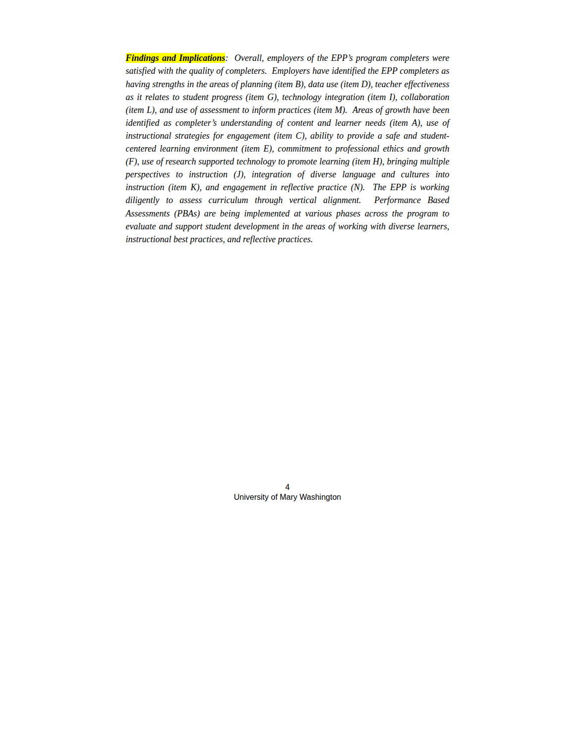Findings and Implications: Overall, employers of the EPP’s program completers were satisfied with the quality of completers. Employers have identified the EPP completers as having strengths in the areas of planning (item B), data use (item D), teacher effectiveness as it relates to student progress (item G), technology integration (item I), collaboration (item L), and use of assessment to inform practices (item M). Areas of growth have been identified as completer’s understanding of content and learner needs (item A), use of instructional strategies for engagement (item C), ability to provide a safe and student-centered learning environment (item E), commitment to professional ethics and growth (F), use of research supported technology to promote learning (item H), bringing multiple perspectives to instruction (J), integration of diverse language and cultures into instruction (item K), and engagement in reflective practice (N). The EPP is working diligently to assess curriculum through vertical alignment. Performance Based Assessments (PBAs) are being implemented at various phases across the program to evaluate and support student development in the areas of working with diverse learners, instructional best practices, and reflective practices.
4
University of Mary Washington